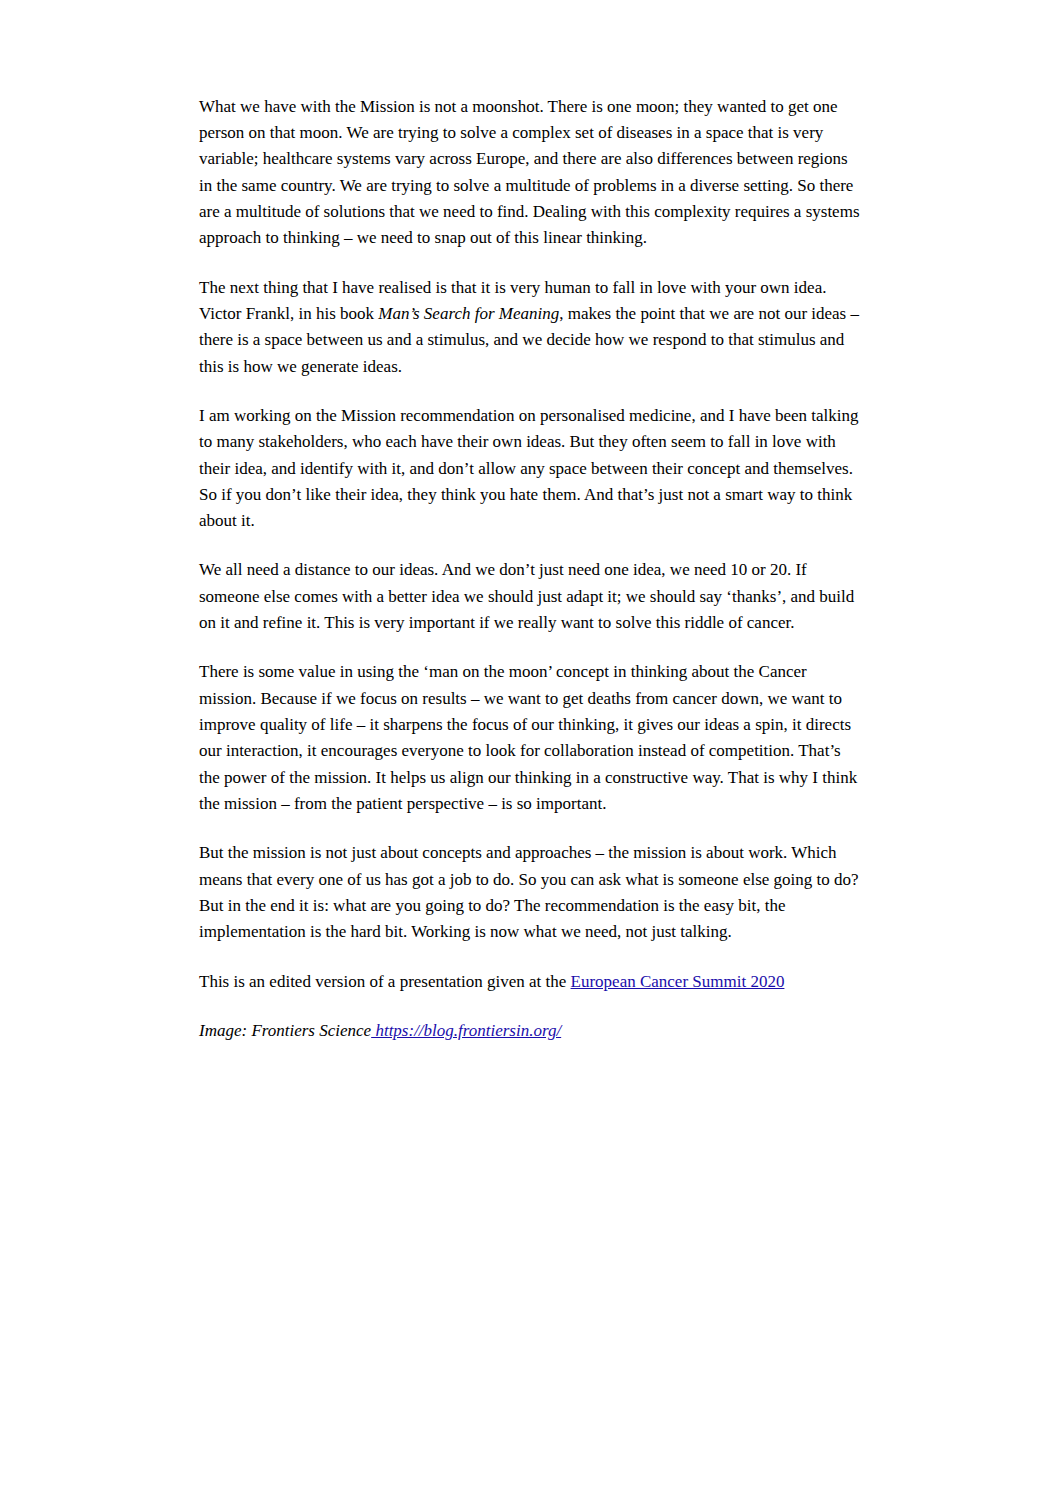What we have with the Mission is not a moonshot. There is one moon; they wanted to get one person on that moon. We are trying to solve a complex set of diseases in a space that is very variable; healthcare systems vary across Europe, and there are also differences between regions in the same country. We are trying to solve a multitude of problems in a diverse setting. So there are a multitude of solutions that we need to find. Dealing with this complexity requires a systems approach to thinking – we need to snap out of this linear thinking.
The next thing that I have realised is that it is very human to fall in love with your own idea. Victor Frankl, in his book Man’s Search for Meaning, makes the point that we are not our ideas – there is a space between us and a stimulus, and we decide how we respond to that stimulus and this is how we generate ideas.
I am working on the Mission recommendation on personalised medicine, and I have been talking to many stakeholders, who each have their own ideas. But they often seem to fall in love with their idea, and identify with it, and don’t allow any space between their concept and themselves. So if you don’t like their idea, they think you hate them. And that’s just not a smart way to think about it.
We all need a distance to our ideas. And we don’t just need one idea, we need 10 or 20. If someone else comes with a better idea we should just adapt it; we should say ‘thanks’, and build on it and refine it. This is very important if we really want to solve this riddle of cancer.
There is some value in using the ‘man on the moon’ concept in thinking about the Cancer mission. Because if we focus on results – we want to get deaths from cancer down, we want to improve quality of life – it sharpens the focus of our thinking, it gives our ideas a spin, it directs our interaction, it encourages everyone to look for collaboration instead of competition. That’s the power of the mission. It helps us align our thinking in a constructive way. That is why I think the mission – from the patient perspective – is so important.
But the mission is not just about concepts and approaches – the mission is about work. Which means that every one of us has got a job to do. So you can ask what is someone else going to do? But in the end it is: what are you going to do? The recommendation is the easy bit, the implementation is the hard bit. Working is now what we need, not just talking.
This is an edited version of a presentation given at the European Cancer Summit 2020
Image: Frontiers Science https://blog.frontiersin.org/